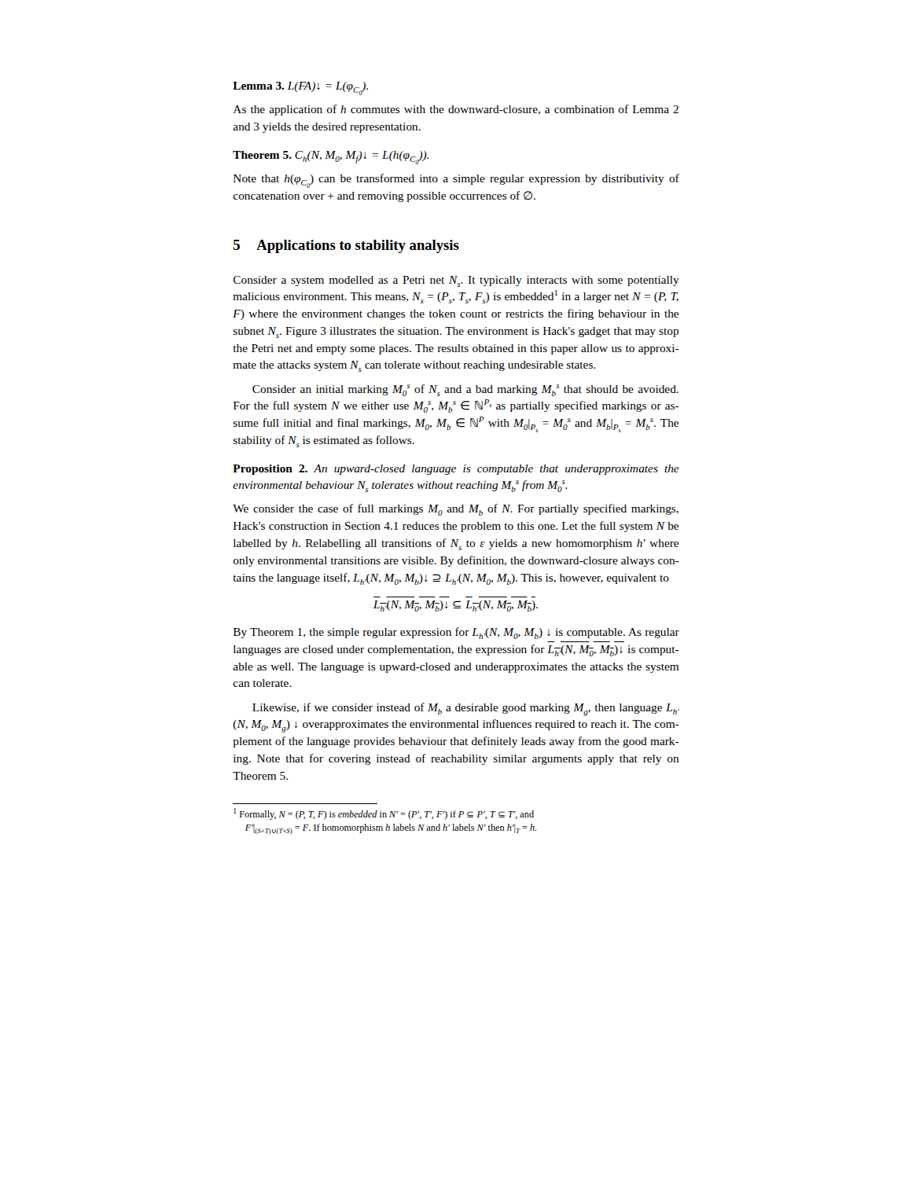Lemma 3. L(FA)↓ = L(φC0).
As the application of h commutes with the downward-closure, a combination of Lemma 2 and 3 yields the desired representation.
Theorem 5. Ch(N, M0, Mf)↓ = L(h(φC0)).
Note that h(φC0) can be transformed into a simple regular expression by distributivity of concatenation over + and removing possible occurrences of ∅.
5 Applications to stability analysis
Consider a system modelled as a Petri net Ns. It typically interacts with some potentially malicious environment. This means, Ns = (Ps, Ts, Fs) is embedded1 in a larger net N = (P, T, F) where the environment changes the token count or restricts the firing behaviour in the subnet Ns. Figure 3 illustrates the situation. The environment is Hack's gadget that may stop the Petri net and empty some places. The results obtained in this paper allow us to approximate the attacks system Ns can tolerate without reaching undesirable states.
Consider an initial marking M0s of Ns and a bad marking Mbs that should be avoided. For the full system N we either use M0s, Mbs ∈ ℕPs as partially specified markings or assume full initial and final markings, M0, Mb ∈ ℕP with M0|Ps = M0s and Mb|Ps = Mbs. The stability of Ns is estimated as follows.
Proposition 2. An upward-closed language is computable that underapproximates the environmental behaviour Ns tolerates without reaching Mbs from M0s.
We consider the case of full markings M0 and Mb of N. For partially specified markings, Hack's construction in Section 4.1 reduces the problem to this one. Let the full system N be labelled by h. Relabelling all transitions of Ns to ε yields a new homomorphism h′ where only environmental transitions are visible. By definition, the downward-closure always contains the language itself, Lh′(N, M0, Mb)↓ ⊇ Lh′(N, M0, Mb). This is, however, equivalent to
Lh′(N, M0, Mb)↓ ⊆ Lh′(N, M0, Mb).
By Theorem 1, the simple regular expression for Lh′(N, M0, Mb) ↓ is computable. As regular languages are closed under complementation, the expression for Lh′(N, M0, Mb)↓ is computable as well. The language is upward-closed and underapproximates the attacks the system can tolerate.
Likewise, if we consider instead of Mb a desirable good marking Mg, then language Lh′(N, M0, Mg) ↓ overapproximates the environmental influences required to reach it. The complement of the language provides behaviour that definitely leads away from the good marking. Note that for covering instead of reachability similar arguments apply that rely on Theorem 5.
1 Formally, N = (P, T, F) is embedded in N′ = (P′, T′, F′) if P ⊆ P′, T ⊆ T′, and F′|(S×T)∪(T×S) = F. If homomorphism h labels N and h′ labels N′ then h′|T = h.